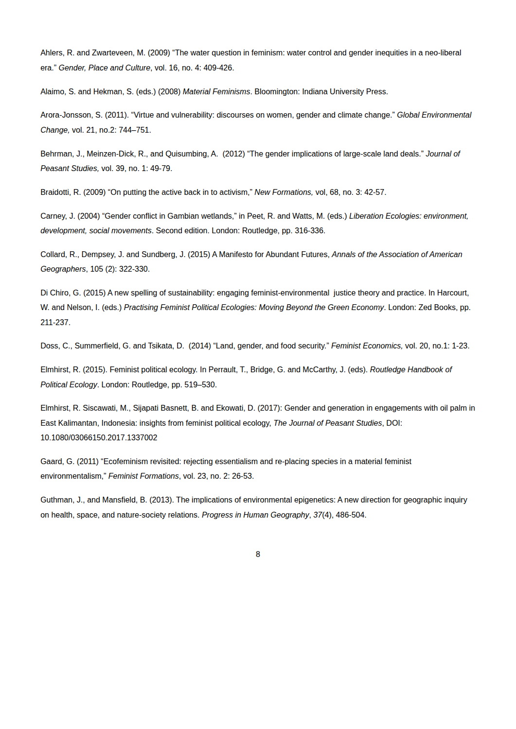Ahlers, R. and Zwarteveen, M. (2009) “The water question in feminism: water control and gender inequities in a neo-liberal era.” Gender, Place and Culture, vol. 16, no. 4: 409-426.
Alaimo, S. and Hekman, S. (eds.) (2008) Material Feminisms. Bloomington: Indiana University Press.
Arora-Jonsson, S. (2011). “Virtue and vulnerability: discourses on women, gender and climate change.” Global Environmental Change, vol. 21, no.2: 744–751.
Behrman, J., Meinzen-Dick, R., and Quisumbing, A. (2012) “The gender implications of large-scale land deals.” Journal of Peasant Studies, vol. 39, no. 1: 49-79.
Braidotti, R. (2009) “On putting the active back in to activism,” New Formations, vol, 68, no. 3: 42-57.
Carney, J. (2004) “Gender conflict in Gambian wetlands,” in Peet, R. and Watts, M. (eds.) Liberation Ecologies: environment, development, social movements. Second edition. London: Routledge, pp. 316-336.
Collard, R., Dempsey, J. and Sundberg, J. (2015) A Manifesto for Abundant Futures, Annals of the Association of American Geographers, 105 (2): 322-330.
Di Chiro, G. (2015) A new spelling of sustainability: engaging feminist-environmental justice theory and practice. In Harcourt, W. and Nelson, I. (eds.) Practising Feminist Political Ecologies: Moving Beyond the Green Economy. London: Zed Books, pp. 211-237.
Doss, C., Summerfield, G. and Tsikata, D. (2014) “Land, gender, and food security.” Feminist Economics, vol. 20, no.1: 1-23.
Elmhirst, R. (2015). Feminist political ecology. In Perrault, T., Bridge, G. and McCarthy, J. (eds). Routledge Handbook of Political Ecology. London: Routledge, pp. 519–530.
Elmhirst, R. Siscawati, M., Sijapati Basnett, B. and Ekowati, D. (2017): Gender and generation in engagements with oil palm in East Kalimantan, Indonesia: insights from feminist political ecology, The Journal of Peasant Studies, DOI: 10.1080/03066150.2017.1337002
Gaard, G. (2011) “Ecofeminism revisited: rejecting essentialism and re-placing species in a material feminist environmentalism,” Feminist Formations, vol. 23, no. 2: 26-53.
Guthman, J., and Mansfield, B. (2013). The implications of environmental epigenetics: A new direction for geographic inquiry on health, space, and nature-society relations. Progress in Human Geography, 37(4), 486-504.
8